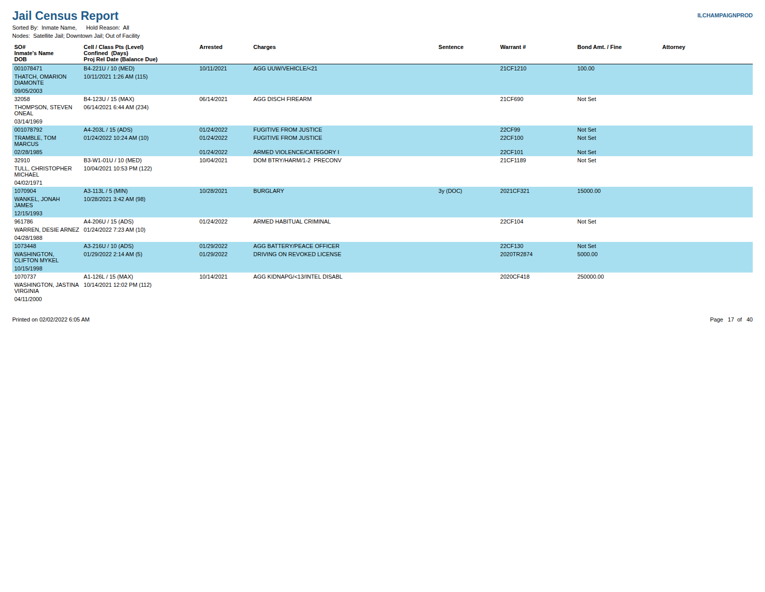Jail Census Report
ILCHAMPAIGNPROD
Sorted By: Inmate Name, Hold Reason: All
Nodes: Satellite Jail; Downtown Jail; Out of Facility
| SO# Inmate's Name DOB | Cell / Class Pts (Level) Confined (Days) Proj Rel Date (Balance Due) | Arrested | Charges | Sentence | Warrant # | Bond Amt. / Fine | Attorney |
| --- | --- | --- | --- | --- | --- | --- | --- |
| 001078471 | B4-221U / 10 (MED) | 10/11/2021 | AGG UUW/VEHICLE/<21 | | 21CF1210 | 100.00 | |
| THATCH, OMARION DIAMONTE | 10/11/2021 1:26 AM (115) | | | | | | |
| 09/05/2003 | | | | | | | |
| 32058 | B4-123U / 15 (MAX) | 06/14/2021 | AGG DISCH FIREARM | | 21CF690 | Not Set | |
| THOMPSON, STEVEN ONEAL | 06/14/2021 6:44 AM (234) | | | | | | |
| 03/14/1969 | | | | | | | |
| 001078792 | A4-203L / 15 (ADS) | 01/24/2022 | FUGITIVE FROM JUSTICE | | 22CF99 | Not Set | |
| TRAMBLE, TOM MARCUS | 01/24/2022 10:24 AM (10) | 01/24/2022 | FUGITIVE FROM JUSTICE | | 22CF100 | Not Set | |
| 02/28/1985 | | 01/24/2022 | ARMED VIOLENCE/CATEGORY I | | 22CF101 | Not Set | |
| 32910 | B3-W1-01U / 10 (MED) | 10/04/2021 | DOM BTRY/HARM/1-2 PRECONV | | 21CF1189 | Not Set | |
| TULL, CHRISTOPHER MICHAEL | 10/04/2021 10:53 PM (122) | | | | | | |
| 04/02/1971 | | | | | | | |
| 1070904 | A3-113L / 5 (MIN) | 10/28/2021 | BURGLARY | 3y (DOC) | 2021CF321 | 15000.00 | |
| WANKEL, JONAH JAMES | 10/28/2021 3:42 AM (98) | | | | | | |
| 12/15/1993 | | | | | | | |
| 961786 | A4-206U / 15 (ADS) | 01/24/2022 | ARMED HABITUAL CRIMINAL | | 22CF104 | Not Set | |
| WARREN, DESIE ARNEZ | 01/24/2022 7:23 AM (10) | | | | | | |
| 04/28/1988 | | | | | | | |
| 1073448 | A3-216U / 10 (ADS) | 01/29/2022 | AGG BATTERY/PEACE OFFICER | | 22CF130 | Not Set | |
| WASHINGTON, CLIFTON MYKEL | 01/29/2022 2:14 AM (5) | 01/29/2022 | DRIVING ON REVOKED LICENSE | | 2020TR2874 | 5000.00 | |
| 10/15/1998 | | | | | | | |
| 1070737 | A1-126L / 15 (MAX) | 10/14/2021 | AGG KIDNAPG/<13/INTEL DISABL | | 2020CF418 | 250000.00 | |
| WASHINGTON, JASTINA VIRGINIA | 10/14/2021 12:02 PM (112) | | | | | | |
| 04/11/2000 | | | | | | | |
Printed on 02/02/2022 6:05 AM Page 17 of 40